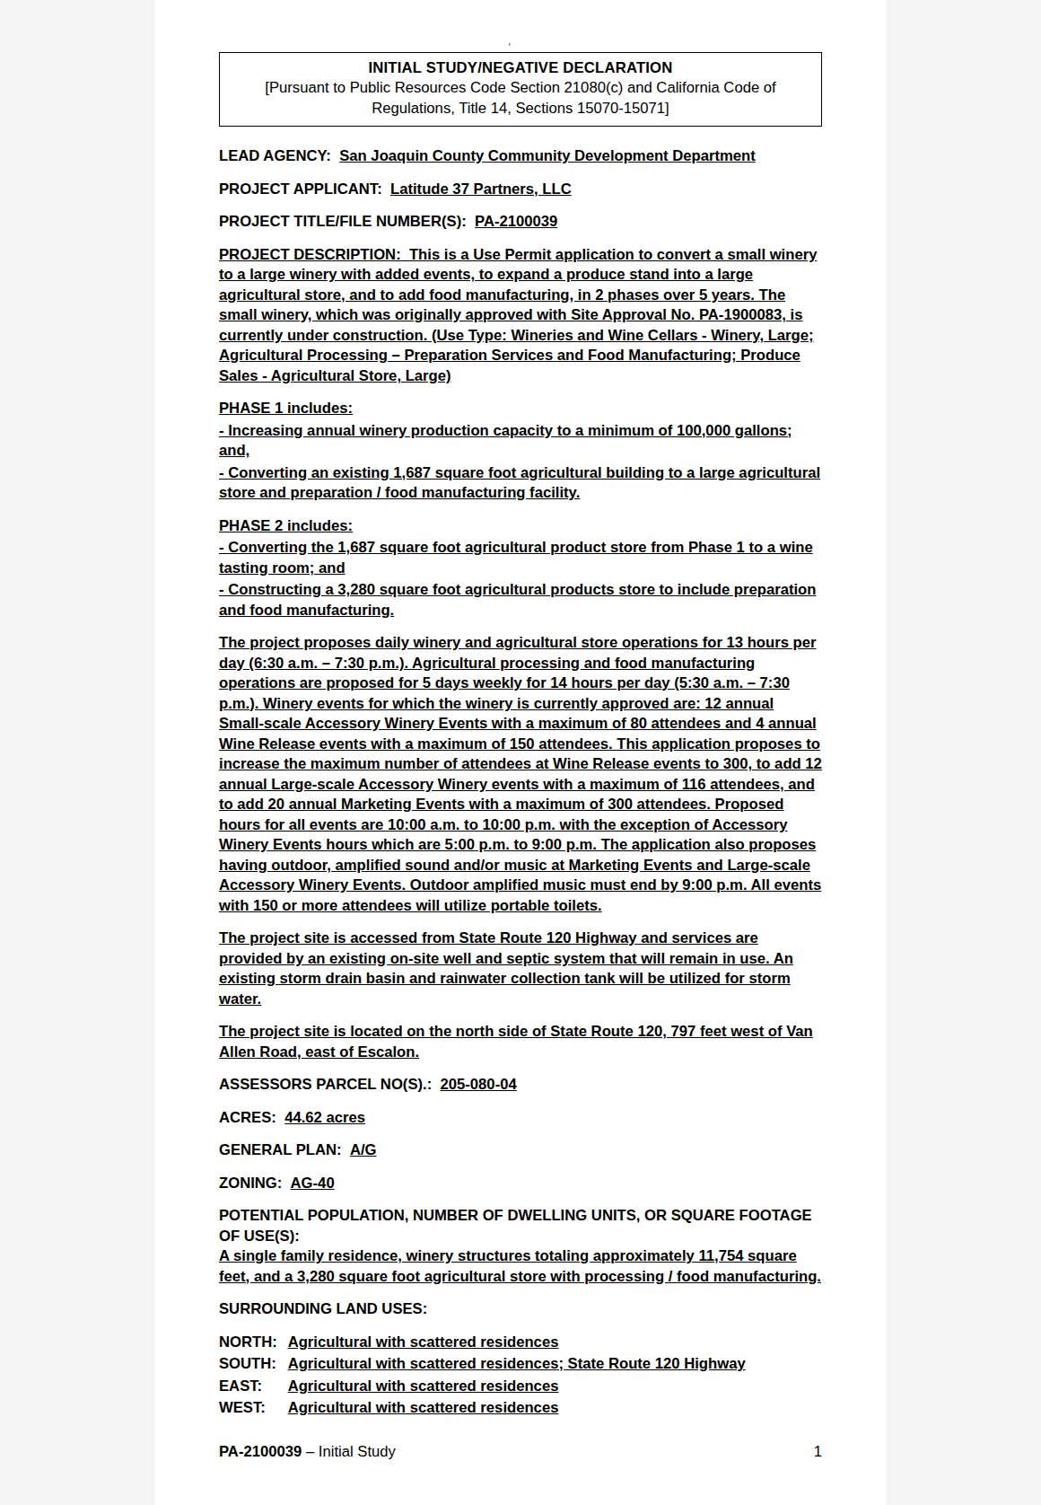'
INITIAL STUDY/NEGATIVE DECLARATION
[Pursuant to Public Resources Code Section 21080(c) and California Code of Regulations, Title 14, Sections 15070-15071]
LEAD AGENCY: San Joaquin County Community Development Department
PROJECT APPLICANT: Latitude 37 Partners, LLC
PROJECT TITLE/FILE NUMBER(S): PA-2100039
PROJECT DESCRIPTION: This is a Use Permit application to convert a small winery to a large winery with added events, to expand a produce stand into a large agricultural store, and to add food manufacturing, in 2 phases over 5 years. The small winery, which was originally approved with Site Approval No. PA-1900083, is currently under construction. (Use Type: Wineries and Wine Cellars - Winery, Large; Agricultural Processing – Preparation Services and Food Manufacturing; Produce Sales - Agricultural Store, Large)
PHASE 1 includes:
- Increasing annual winery production capacity to a minimum of 100,000 gallons; and,
- Converting an existing 1,687 square foot agricultural building to a large agricultural store and preparation / food manufacturing facility.
PHASE 2 includes:
- Converting the 1,687 square foot agricultural product store from Phase 1 to a wine tasting room; and
- Constructing a 3,280 square foot agricultural products store to include preparation and food manufacturing.
The project proposes daily winery and agricultural store operations for 13 hours per day (6:30 a.m. – 7:30 p.m.). Agricultural processing and food manufacturing operations are proposed for 5 days weekly for 14 hours per day (5:30 a.m. – 7:30 p.m.). Winery events for which the winery is currently approved are: 12 annual Small-scale Accessory Winery Events with a maximum of 80 attendees and 4 annual Wine Release events with a maximum of 150 attendees. This application proposes to increase the maximum number of attendees at Wine Release events to 300, to add 12 annual Large-scale Accessory Winery events with a maximum of 116 attendees, and to add 20 annual Marketing Events with a maximum of 300 attendees. Proposed hours for all events are 10:00 a.m. to 10:00 p.m. with the exception of Accessory Winery Events hours which are 5:00 p.m. to 9:00 p.m. The application also proposes having outdoor, amplified sound and/or music at Marketing Events and Large-scale Accessory Winery Events. Outdoor amplified music must end by 9:00 p.m. All events with 150 or more attendees will utilize portable toilets.
The project site is accessed from State Route 120 Highway and services are provided by an existing on-site well and septic system that will remain in use. An existing storm drain basin and rainwater collection tank will be utilized for storm water.
The project site is located on the north side of State Route 120, 797 feet west of Van Allen Road, east of Escalon.
ASSESSORS PARCEL NO(S).: 205-080-04
ACRES: 44.62 acres
GENERAL PLAN: A/G
ZONING: AG-40
POTENTIAL POPULATION, NUMBER OF DWELLING UNITS, OR SQUARE FOOTAGE OF USE(S):
A single family residence, winery structures totaling approximately 11,754 square feet, and a 3,280 square foot agricultural store with processing / food manufacturing.
SURROUNDING LAND USES:
NORTH: Agricultural with scattered residences
SOUTH: Agricultural with scattered residences; State Route 120 Highway
EAST: Agricultural with scattered residences
WEST: Agricultural with scattered residences
PA-2100039 – Initial Study
1